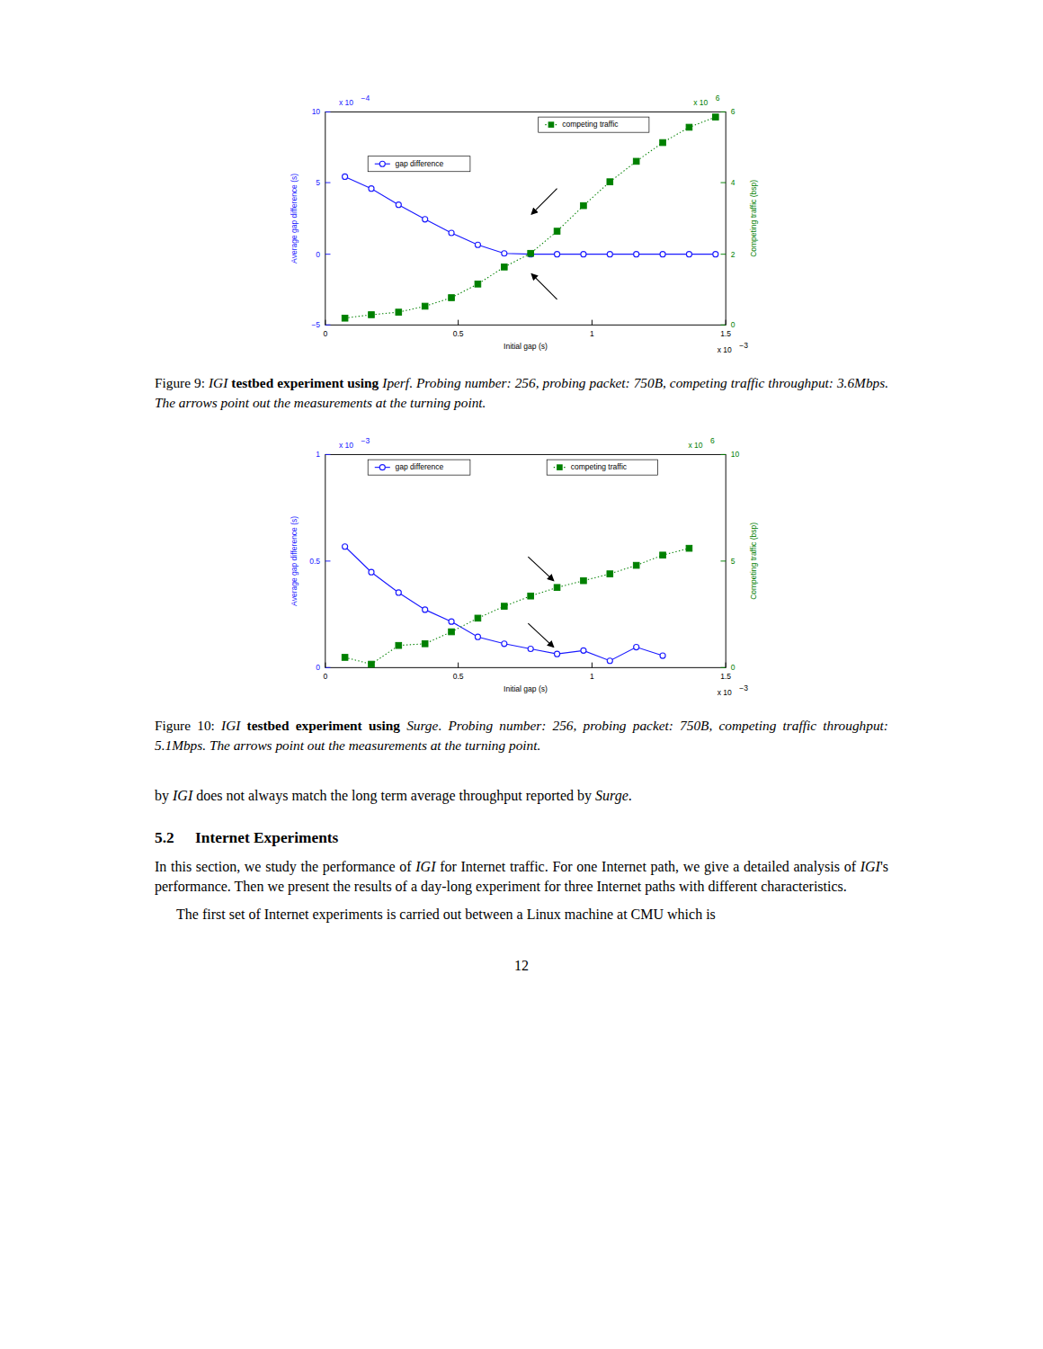−5 0 5 10 x 10 −4 0 2 4 6 x 10 6 0 0.5 1 1.5 Initial gap (s) x 10 −3 Average gap difference (s) Competing traffic (bsp) competing traffic gap difference
Figure 9: IGI testbed experiment using Iperf. Probing number: 256, probing packet: 750B, competing traffic throughput: 3.6Mbps. The arrows point out the measurements at the turning point.
0 0.5 1 x 10 −3 0 5 10 x 10 6 0 0.5 1 1.5 Initial gap (s) x 10 −3 Average gap difference (s) Competing traffic (bsp) competing traffic gap difference
Figure 10: IGI testbed experiment using Surge. Probing number: 256, probing packet: 750B, competing traffic throughput: 5.1Mbps. The arrows point out the measurements at the turning point.
by IGI does not always match the long term average throughput reported by Surge.
5.2 Internet Experiments
In this section, we study the performance of IGI for Internet traffic. For one Internet path, we give a detailed analysis of IGI's performance. Then we present the results of a day-long experiment for three Internet paths with different characteristics.
The first set of Internet experiments is carried out between a Linux machine at CMU which is
12